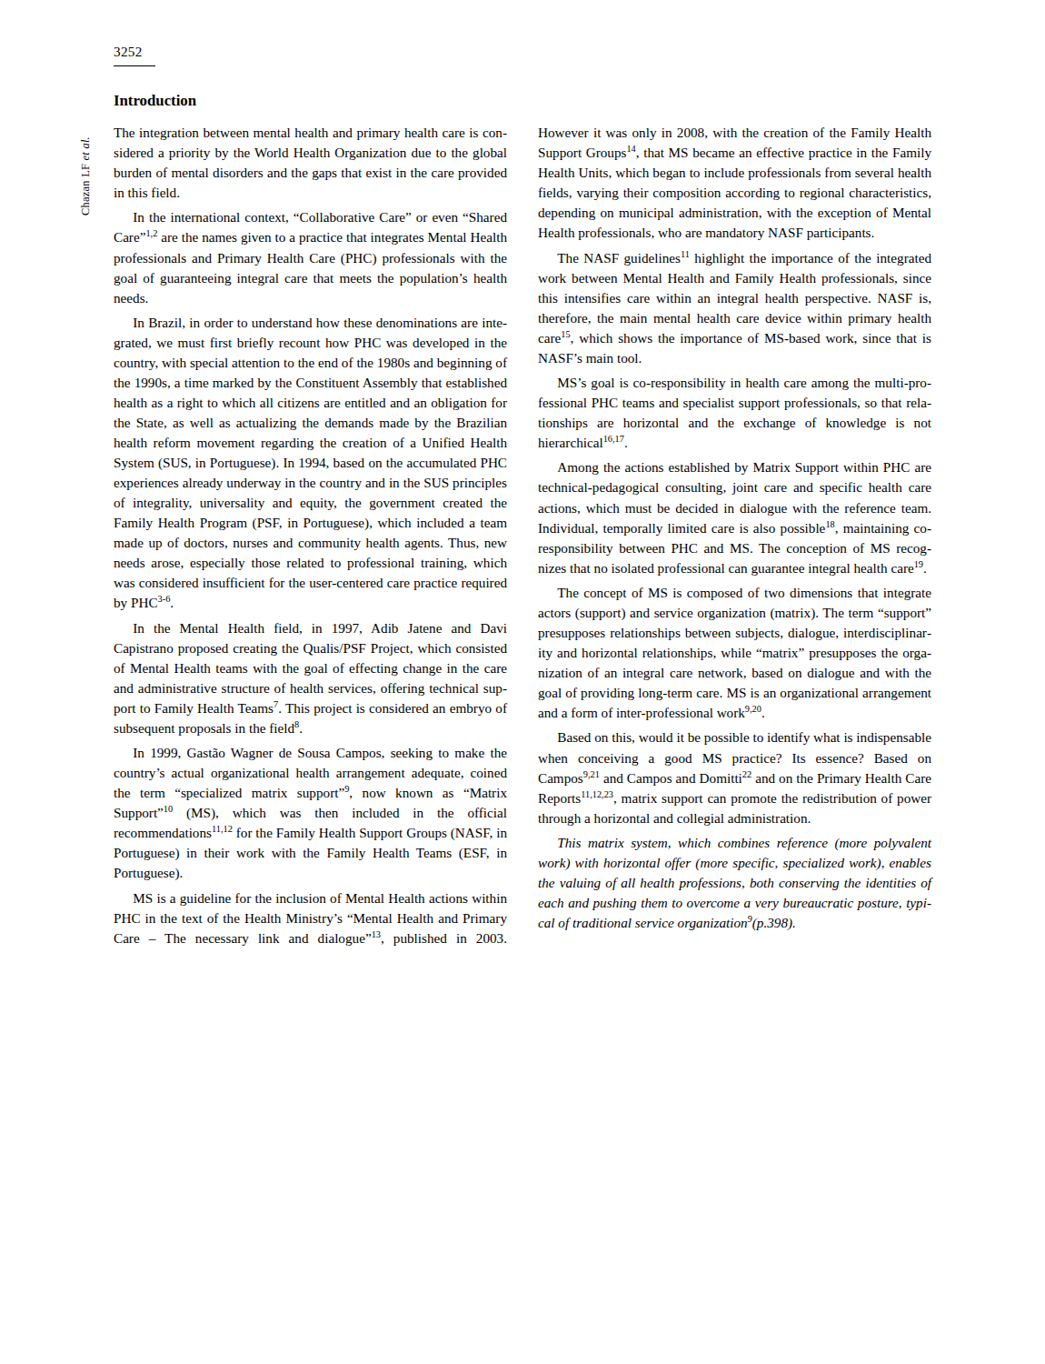3252
Chazan LF et al.
Introduction
The integration between mental health and primary health care is considered a priority by the World Health Organization due to the global burden of mental disorders and the gaps that exist in the care provided in this field.
In the international context, “Collaborative Care” or even “Shared Care”1,2 are the names given to a practice that integrates Mental Health professionals and Primary Health Care (PHC) professionals with the goal of guaranteeing integral care that meets the population’s health needs.
In Brazil, in order to understand how these denominations are integrated, we must first briefly recount how PHC was developed in the country, with special attention to the end of the 1980s and beginning of the 1990s, a time marked by the Constituent Assembly that established health as a right to which all citizens are entitled and an obligation for the State, as well as actualizing the demands made by the Brazilian health reform movement regarding the creation of a Unified Health System (SUS, in Portuguese). In 1994, based on the accumulated PHC experiences already underway in the country and in the SUS principles of integrality, universality and equity, the government created the Family Health Program (PSF, in Portuguese), which included a team made up of doctors, nurses and community health agents. Thus, new needs arose, especially those related to professional training, which was considered insufficient for the user-centered care practice required by PHC3-6.
In the Mental Health field, in 1997, Adib Jatene and Davi Capistrano proposed creating the Qualis/PSF Project, which consisted of Mental Health teams with the goal of effecting change in the care and administrative structure of health services, offering technical support to Family Health Teams7. This project is considered an embryo of subsequent proposals in the field8.
In 1999, Gastão Wagner de Sousa Campos, seeking to make the country’s actual organizational health arrangement adequate, coined the term “specialized matrix support”9, now known as “Matrix Support”10 (MS), which was then included in the official recommendations11,12 for the Family Health Support Groups (NASF, in Portuguese) in their work with the Family Health Teams (ESF, in Portuguese).
MS is a guideline for the inclusion of Mental Health actions within PHC in the text of the Health Ministry’s “Mental Health and Primary Care – The necessary link and dialogue”13, published in 2003. However it was only in 2008, with the creation of the Family Health Support Groups14, that MS became an effective practice in the Family Health Units, which began to include professionals from several health fields, varying their composition according to regional characteristics, depending on municipal administration, with the exception of Mental Health professionals, who are mandatory NASF participants.
The NASF guidelines11 highlight the importance of the integrated work between Mental Health and Family Health professionals, since this intensifies care within an integral health perspective. NASF is, therefore, the main mental health care device within primary health care15, which shows the importance of MS-based work, since that is NASF’s main tool.
MS’s goal is co-responsibility in health care among the multi-professional PHC teams and specialist support professionals, so that relationships are horizontal and the exchange of knowledge is not hierarchical16,17.
Among the actions established by Matrix Support within PHC are technical-pedagogical consulting, joint care and specific health care actions, which must be decided in dialogue with the reference team. Individual, temporally limited care is also possible18, maintaining co-responsibility between PHC and MS. The conception of MS recognizes that no isolated professional can guarantee integral health care19.
The concept of MS is composed of two dimensions that integrate actors (support) and service organization (matrix). The term “support” presupposes relationships between subjects, dialogue, interdisciplinarity and horizontal relationships, while “matrix” presupposes the organization of an integral care network, based on dialogue and with the goal of providing long-term care. MS is an organizational arrangement and a form of inter-professional work9,20.
Based on this, would it be possible to identify what is indispensable when conceiving a good MS practice? Its essence? Based on Campos9,21 and Campos and Domitti22 and on the Primary Health Care Reports11,12,23, matrix support can promote the redistribution of power through a horizontal and collegial administration.
This matrix system, which combines reference (more polyvalent work) with horizontal offer (more specific, specialized work), enables the valuing of all health professions, both conserving the identities of each and pushing them to overcome a very bureaucratic posture, typical of traditional service organization9(p.398).